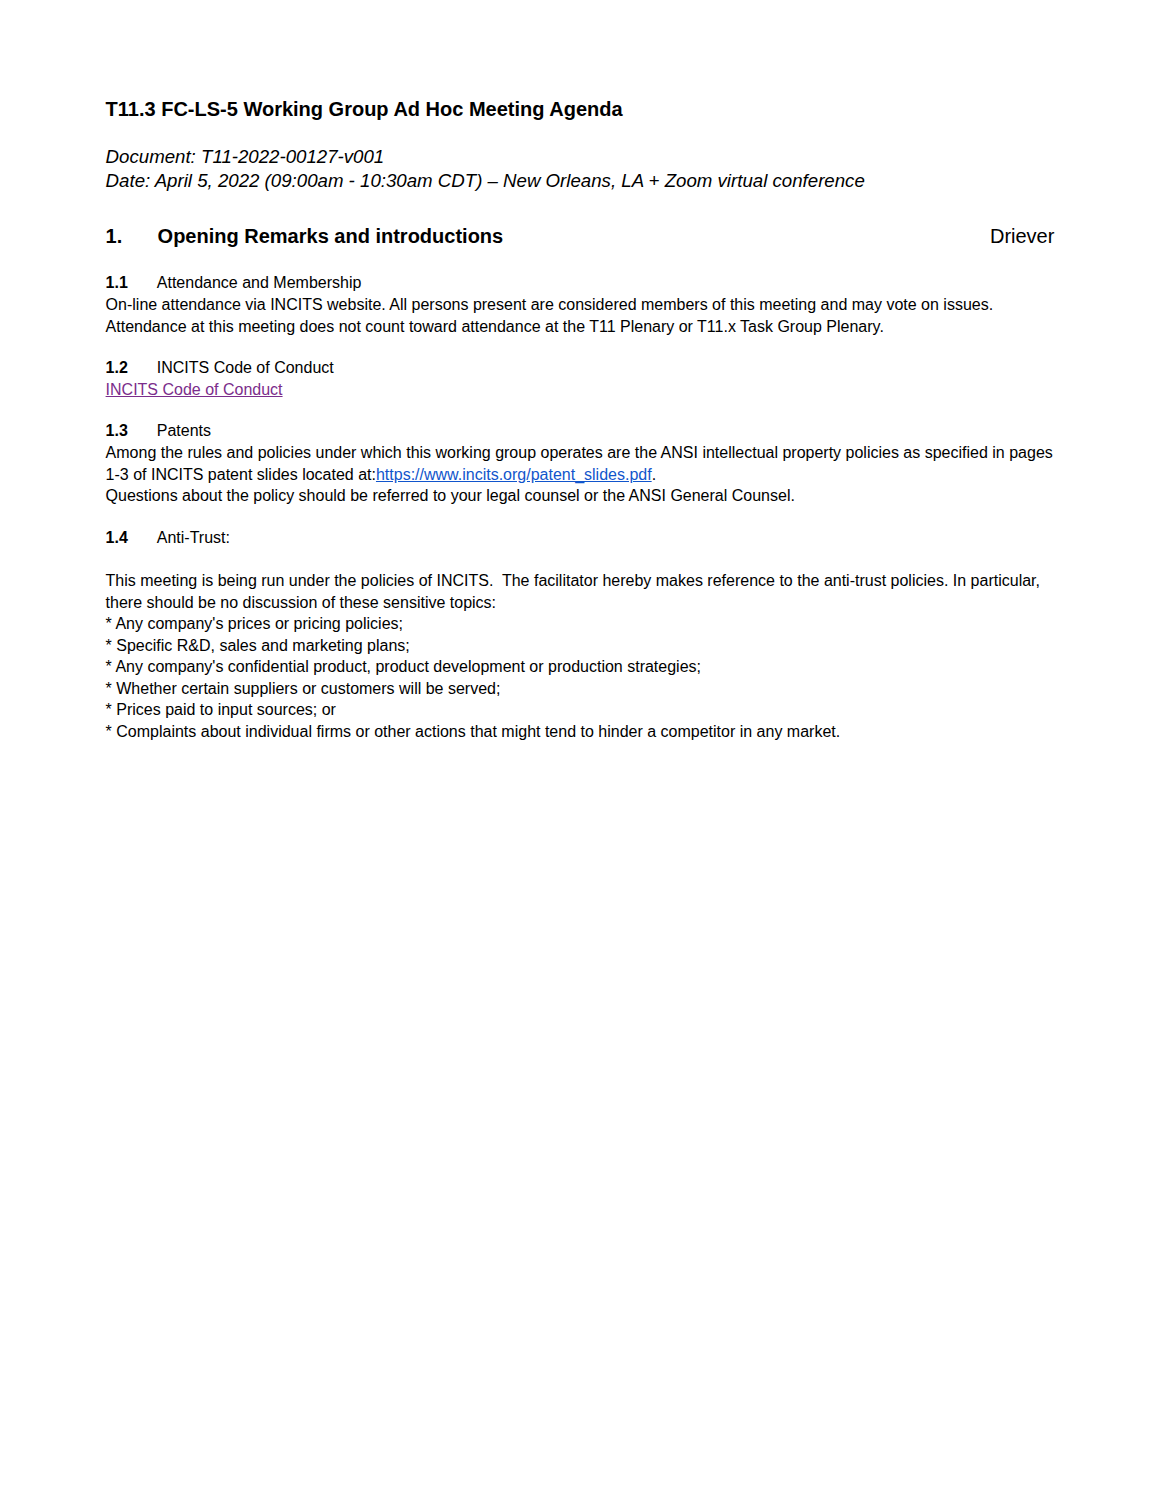T11.3 FC-LS-5 Working Group Ad Hoc Meeting Agenda
Document: T11-2022-00127-v001
Date: April 5, 2022 (09:00am - 10:30am CDT) – New Orleans, LA + Zoom virtual conference
1. Opening Remarks and introductions Driever
1.1 Attendance and Membership
On-line attendance via INCITS website. All persons present are considered members of this meeting and may vote on issues. Attendance at this meeting does not count toward attendance at the T11 Plenary or T11.x Task Group Plenary.
1.2 INCITS Code of Conduct
INCITS Code of Conduct
1.3 Patents
Among the rules and policies under which this working group operates are the ANSI intellectual property policies as specified in pages 1-3 of INCITS patent slides located at:https://www.incits.org/patent_slides.pdf.
Questions about the policy should be referred to your legal counsel or the ANSI General Counsel.
1.4 Anti-Trust:
This meeting is being run under the policies of INCITS. The facilitator hereby makes reference to the anti-trust policies. In particular, there should be no discussion of these sensitive topics:
* Any company's prices or pricing policies;
* Specific R&D, sales and marketing plans;
* Any company's confidential product, product development or production strategies;
* Whether certain suppliers or customers will be served;
* Prices paid to input sources; or
* Complaints about individual firms or other actions that might tend to hinder a competitor in any market.